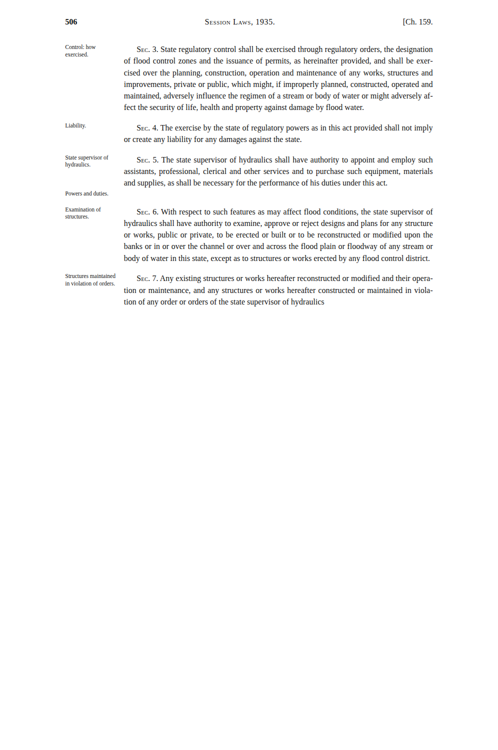506 Session Laws, 1935. [Ch. 159.
Control: how exercised.
Sec. 3. State regulatory control shall be exercised through regulatory orders, the designation of flood control zones and the issuance of permits, as hereinafter provided, and shall be exercised over the planning, construction, operation and maintenance of any works, structures and improvements, private or public, which might, if improperly planned, constructed, operated and maintained, adversely influence the regimen of a stream or body of water or might adversely affect the security of life, health and property against damage by flood water.
Liability.
Sec. 4. The exercise by the state of regulatory powers as in this act provided shall not imply or create any liability for any damages against the state.
State supervisor of hydraulics.
Powers and duties.
Sec. 5. The state supervisor of hydraulics shall have authority to appoint and employ such assistants, professional, clerical and other services and to purchase such equipment, materials and supplies, as shall be necessary for the performance of his duties under this act.
Examination of structures.
Sec. 6. With respect to such features as may affect flood conditions, the state supervisor of hydraulics shall have authority to examine, approve or reject designs and plans for any structure or works, public or private, to be erected or built or to be reconstructed or modified upon the banks or in or over the channel or over and across the flood plain or floodway of any stream or body of water in this state, except as to structures or works erected by any flood control district.
Structures maintained in violation of orders.
Sec. 7. Any existing structures or works hereafter reconstructed or modified and their operation or maintenance, and any structures or works hereafter constructed or maintained in violation of any order or orders of the state supervisor of hydraulics